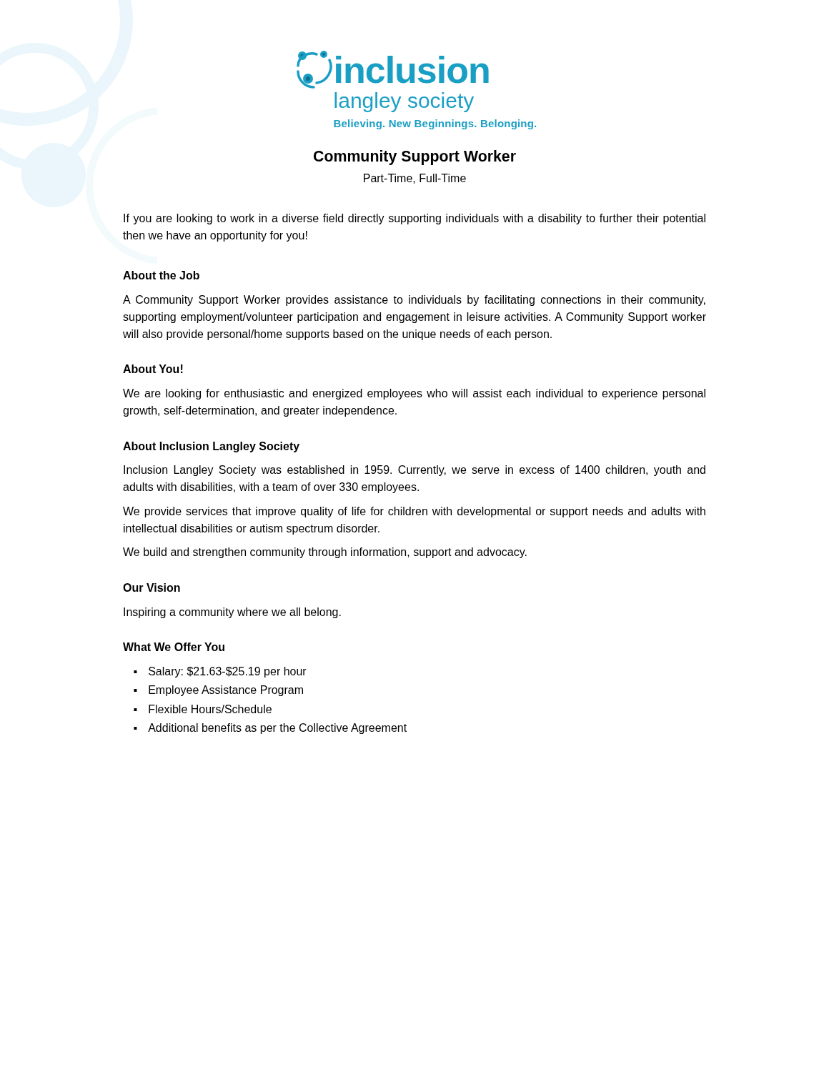inclusion
langley society
Believing. New Beginnings. Belonging.
Community Support Worker
Part-Time, Full-Time
If you are looking to work in a diverse field directly supporting individuals with a disability to further their potential then we have an opportunity for you!
About the Job
A Community Support Worker provides assistance to individuals by facilitating connections in their community, supporting employment/volunteer participation and engagement in leisure activities. A Community Support worker will also provide personal/home supports based on the unique needs of each person.
About You!
We are looking for enthusiastic and energized employees who will assist each individual to experience personal growth, self-determination, and greater independence.
About Inclusion Langley Society
Inclusion Langley Society was established in 1959. Currently, we serve in excess of 1400 children, youth and adults with disabilities, with a team of over 330 employees.
We provide services that improve quality of life for children with developmental or support needs and adults with intellectual disabilities or autism spectrum disorder.
We build and strengthen community through information, support and advocacy.
Our Vision
Inspiring a community where we all belong.
What We Offer You
Salary: $21.63-$25.19 per hour
Employee Assistance Program
Flexible Hours/Schedule
Additional benefits as per the Collective Agreement